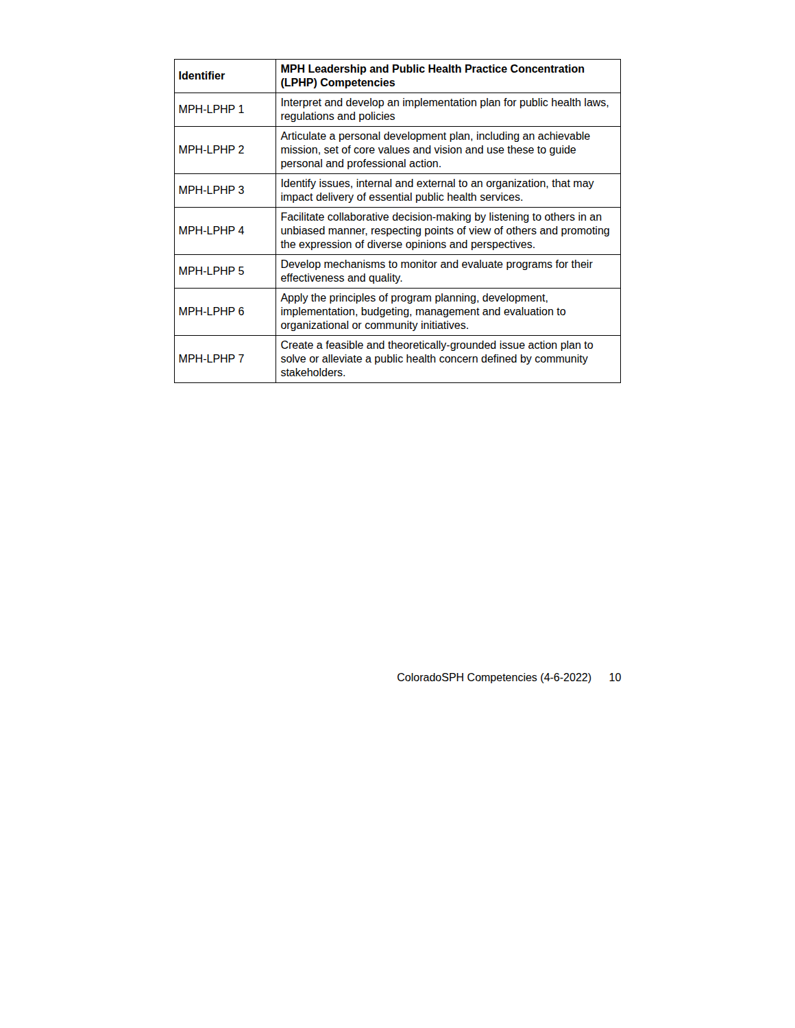| Identifier | MPH Leadership and Public Health Practice Concentration (LPHP) Competencies |
| --- | --- |
| MPH-LPHP 1 | Interpret and develop an implementation plan for public health laws, regulations and policies |
| MPH-LPHP 2 | Articulate a personal development plan, including an achievable mission, set of core values and vision and use these to guide personal and professional action. |
| MPH-LPHP 3 | Identify issues, internal and external to an organization, that may impact delivery of essential public health services. |
| MPH-LPHP 4 | Facilitate collaborative decision-making by listening to others in an unbiased manner, respecting points of view of others and promoting the expression of diverse opinions and perspectives. |
| MPH-LPHP 5 | Develop mechanisms to monitor and evaluate programs for their effectiveness and quality. |
| MPH-LPHP 6 | Apply the principles of program planning, development, implementation, budgeting, management and evaluation to organizational or community initiatives. |
| MPH-LPHP 7 | Create a feasible and theoretically-grounded issue action plan to solve or alleviate a public health concern defined by community stakeholders. |
ColoradoSPH Competencies (4-6-2022)10